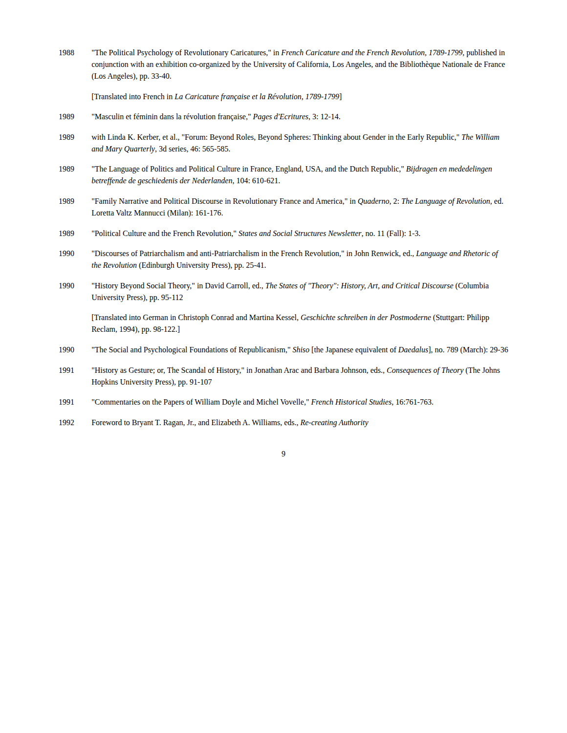1988
"The Political Psychology of Revolutionary Caricatures," in French Caricature and the French Revolution, 1789-1799, published in conjunction with an exhibition co-organized by the University of California, Los Angeles, and the Bibliothèque Nationale de France (Los Angeles), pp. 33-40.
[Translated into French in La Caricature française et la Révolution, 1789-1799]
1989
"Masculin et féminin dans la révolution française," Pages d'Ecritures, 3: 12-14.
1989
with Linda K. Kerber, et al., "Forum: Beyond Roles, Beyond Spheres: Thinking about Gender in the Early Republic," The William and Mary Quarterly, 3d series, 46: 565-585.
1989
"The Language of Politics and Political Culture in France, England, USA, and the Dutch Republic," Bijdragen en mededelingen betreffende de geschiedenis der Nederlanden, 104: 610-621.
1989
"Family Narrative and Political Discourse in Revolutionary France and America," in Quaderno, 2: The Language of Revolution, ed. Loretta Valtz Mannucci (Milan): 161-176.
1989
"Political Culture and the French Revolution," States and Social Structures Newsletter, no. 11 (Fall): 1-3.
1990
"Discourses of Patriarchalism and anti-Patriarchalism in the French Revolution," in John Renwick, ed., Language and Rhetoric of the Revolution (Edinburgh University Press), pp. 25-41.
1990
"History Beyond Social Theory," in David Carroll, ed., The States of "Theory": History, Art, and Critical Discourse (Columbia University Press), pp. 95-112
[Translated into German in Christoph Conrad and Martina Kessel, Geschichte schreiben in der Postmoderne (Stuttgart: Philipp Reclam, 1994), pp. 98-122.]
1990
"The Social and Psychological Foundations of Republicanism," Shiso [the Japanese equivalent of Daedalus], no. 789 (March): 29-36
1991
"History as Gesture; or, The Scandal of History," in Jonathan Arac and Barbara Johnson, eds., Consequences of Theory (The Johns Hopkins University Press), pp. 91-107
1991
"Commentaries on the Papers of William Doyle and Michel Vovelle," French Historical Studies, 16:761-763.
1992
Foreword to Bryant T. Ragan, Jr., and Elizabeth A. Williams, eds., Re-creating Authority
9